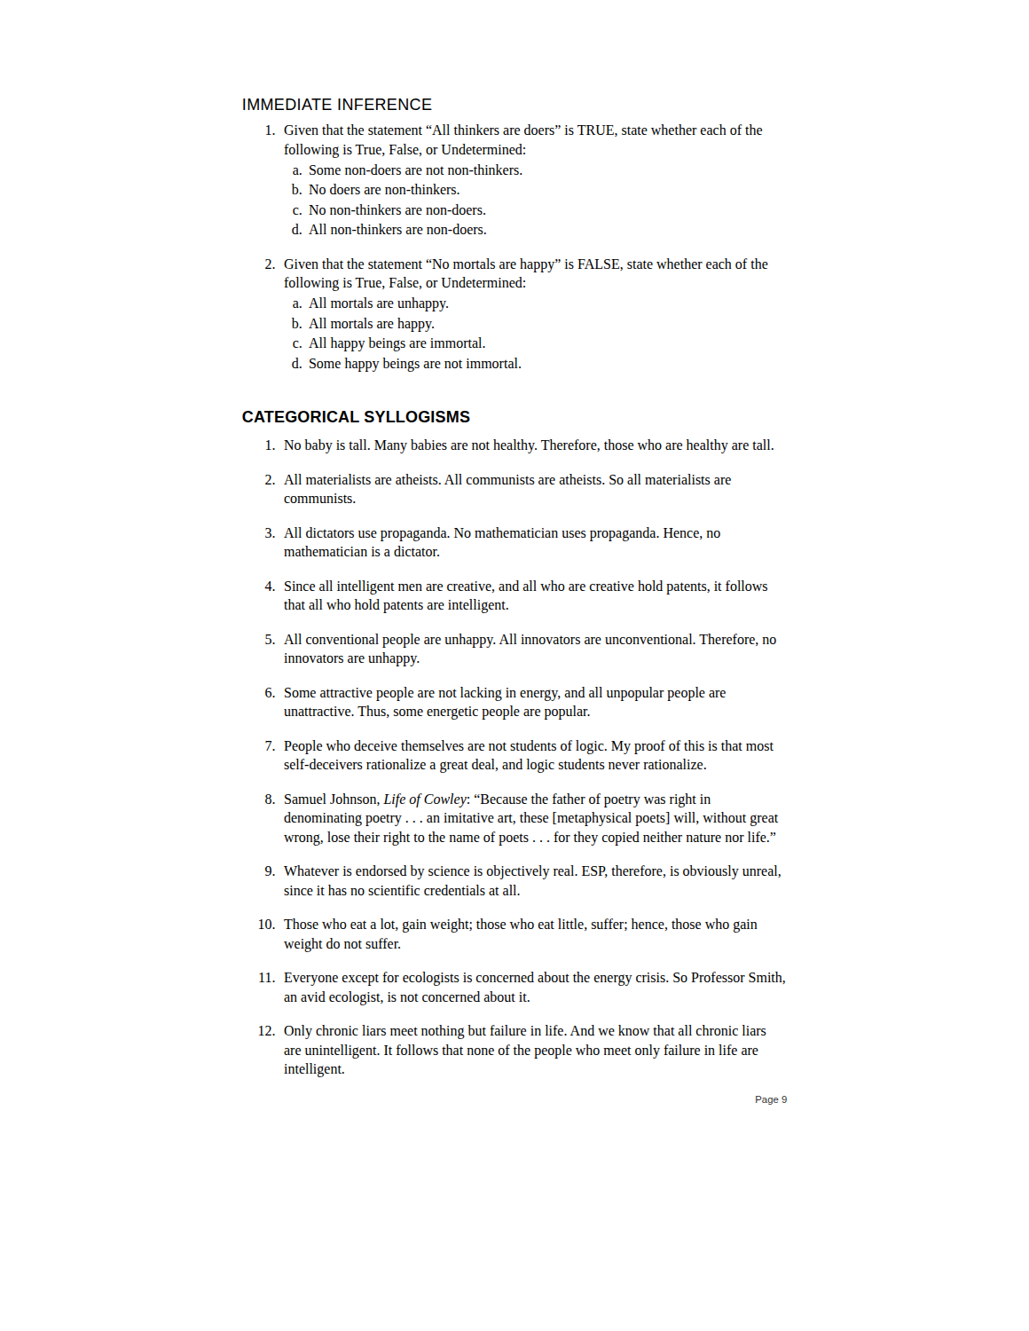IMMEDIATE INFERENCE
Given that the statement “All thinkers are doers” is TRUE, state whether each of the following is True, False, or Undetermined:
Some non-doers are not non-thinkers.
No doers are non-thinkers.
No non-thinkers are non-doers.
All non-thinkers are non-doers.
Given that the statement “No mortals are happy” is FALSE, state whether each of the following is True, False, or Undetermined:
All mortals are unhappy.
All mortals are happy.
All happy beings are immortal.
Some happy beings are not immortal.
CATEGORICAL SYLLOGISMS
No baby is tall. Many babies are not healthy. Therefore, those who are healthy are tall.
All materialists are atheists. All communists are atheists. So all materialists are communists.
All dictators use propaganda. No mathematician uses propaganda. Hence, no mathematician is a dictator.
Since all intelligent men are creative, and all who are creative hold patents, it follows that all who hold patents are intelligent.
All conventional people are unhappy. All innovators are unconventional. Therefore, no innovators are unhappy.
Some attractive people are not lacking in energy, and all unpopular people are unattractive. Thus, some energetic people are popular.
People who deceive themselves are not students of logic. My proof of this is that most self-deceivers rationalize a great deal, and logic students never rationalize.
Samuel Johnson, Life of Cowley: “Because the father of poetry was right in denominating poetry . . . an imitative art, these [metaphysical poets] will, without great wrong, lose their right to the name of poets . . . for they copied neither nature nor life.”
Whatever is endorsed by science is objectively real. ESP, therefore, is obviously unreal, since it has no scientific credentials at all.
Those who eat a lot, gain weight; those who eat little, suffer; hence, those who gain weight do not suffer.
Everyone except for ecologists is concerned about the energy crisis. So Professor Smith, an avid ecologist, is not concerned about it.
Only chronic liars meet nothing but failure in life. And we know that all chronic liars are unintelligent. It follows that none of the people who meet only failure in life are intelligent.
Page 9